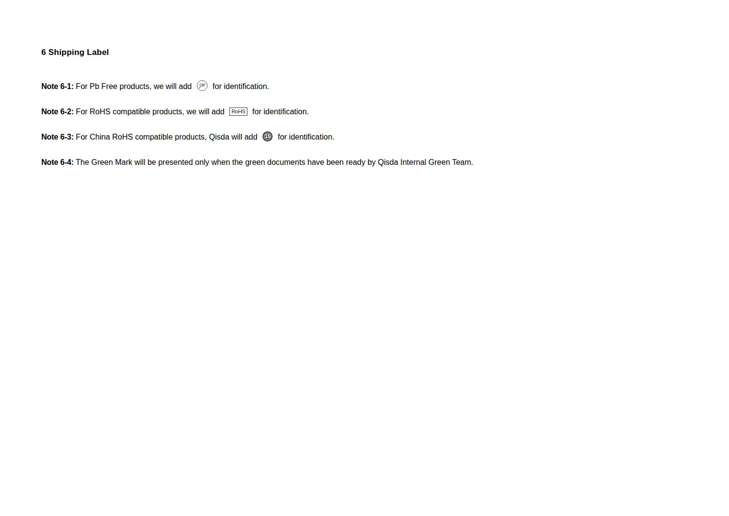6 Shipping Label
Note 6-1: For Pb Free products, we will add Pb for identification.
Note 6-2: For RoHS compatible products, we will add RoHS for identification.
Note 6-3: For China RoHS compatible products, Qisda will add 15 for identification.
Note 6-4: The Green Mark will be presented only when the green documents have been ready by Qisda Internal Green Team.